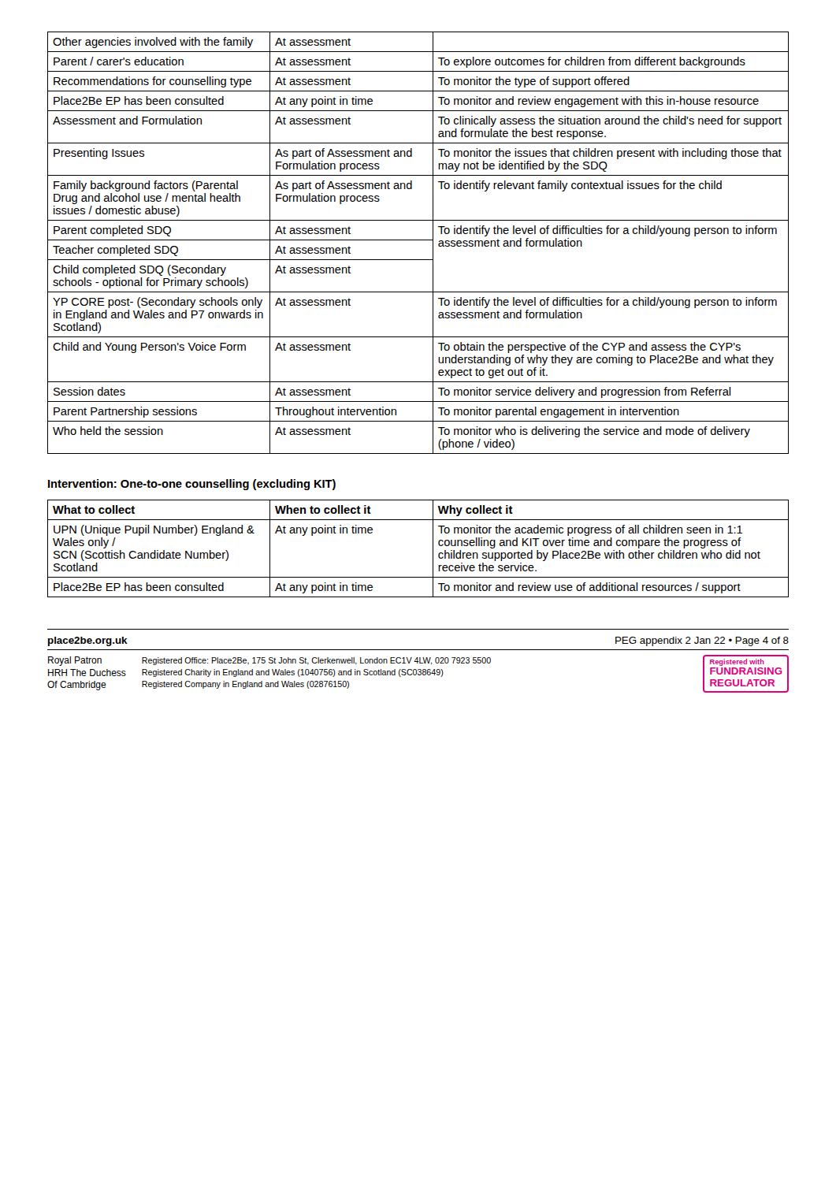| Other agencies involved with the family | At assessment | |
| Parent / carer's education | At assessment | To explore outcomes for children from different backgrounds |
| Recommendations for counselling type | At assessment | To monitor the type of support offered |
| Place2Be EP has been consulted | At any point in time | To monitor and review engagement with this in-house resource |
| Assessment and Formulation | At assessment | To clinically assess the situation around the child's need for support and formulate the best response. |
| Presenting Issues | As part of Assessment and Formulation process | To monitor the issues that children present with including those that may not be identified by the SDQ |
| Family background factors (Parental Drug and alcohol use / mental health issues / domestic abuse) | As part of Assessment and Formulation process | To identify relevant family contextual issues for the child |
| Parent completed SDQ | At assessment | To identify the level of difficulties for a child/young person to inform assessment and formulation |
| Teacher completed SDQ | At assessment |
| Child completed SDQ (Secondary schools - optional for Primary schools) | At assessment |
| YP CORE post- (Secondary schools only in England and Wales and P7 onwards in Scotland) | At assessment | To identify the level of difficulties for a child/young person to inform assessment and formulation |
| Child and Young Person's Voice Form | At assessment | To obtain the perspective of the CYP and assess the CYP's understanding of why they are coming to Place2Be and what they expect to get out of it. |
| Session dates | At assessment | To monitor service delivery and progression from Referral |
| Parent Partnership sessions | Throughout intervention | To monitor parental engagement in intervention |
| Who held the session | At assessment | To monitor who is delivering the service and mode of delivery (phone / video) |
Intervention: One-to-one counselling (excluding KIT)
| What to collect | When to collect it | Why collect it |
| --- | --- | --- |
| UPN (Unique Pupil Number) England & Wales only / SCN (Scottish Candidate Number) Scotland | At any point in time | To monitor the academic progress of all children seen in 1:1 counselling and KIT over time and compare the progress of children supported by Place2Be with other children who did not receive the service. |
| Place2Be EP has been consulted | At any point in time | To monitor and review use of additional resources / support |
place2be.org.uk PEG appendix 2 Jan 22 • Page 4 of 8
Royal Patron
HRH The Duchess
Of Cambridge
Registered Office: Place2Be, 175 St John St, Clerkenwell, London EC1V 4LW, 020 7923 5500
Registered Charity in England and Wales (1040756) and in Scotland (SC038649)
Registered Company in England and Wales (02876150)
Registered withFUNDRAISING
REGULATOR